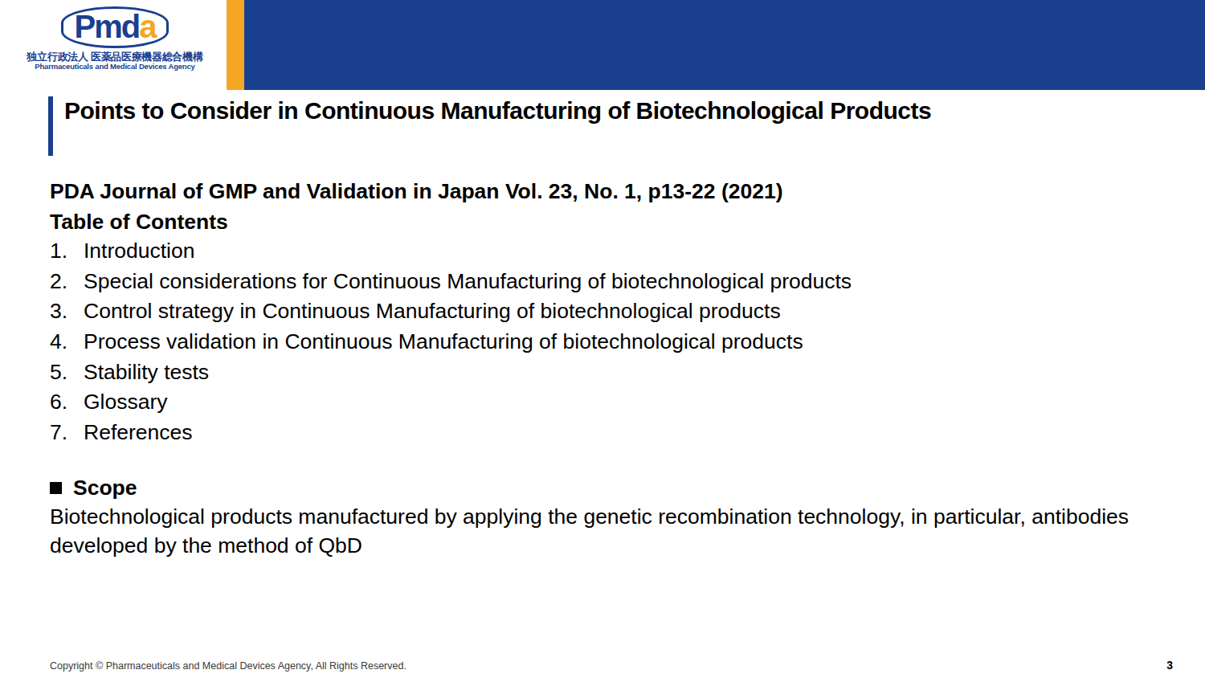Pmda
独立行政法人 医薬品医療機器総合機構
Pharmaceuticals and Medical Devices Agency
Points to Consider in Continuous Manufacturing of Biotechnological Products
PDA Journal of GMP and Validation in Japan Vol. 23, No. 1, p13-22 (2021)
Table of Contents
1. Introduction
2. Special considerations for Continuous Manufacturing of biotechnological products
3. Control strategy in Continuous Manufacturing of biotechnological products
4. Process validation in Continuous Manufacturing of biotechnological products
5. Stability tests
6. Glossary
7. References
Scope
Biotechnological products manufactured by applying the genetic recombination technology, in particular, antibodies developed by the method of QbD
Copyright © Pharmaceuticals and Medical Devices Agency, All Rights Reserved.
3